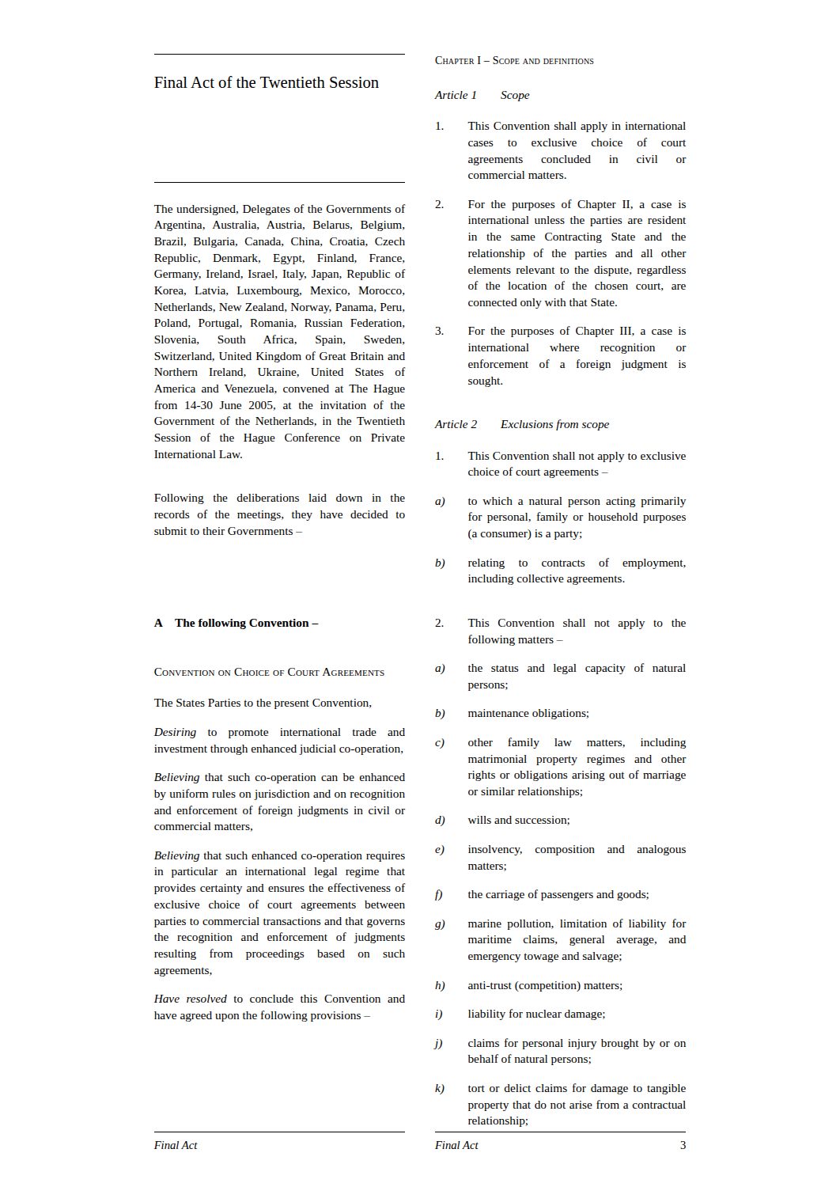Final Act of the Twentieth Session
The undersigned, Delegates of the Governments of Argentina, Australia, Austria, Belarus, Belgium, Brazil, Bulgaria, Canada, China, Croatia, Czech Republic, Denmark, Egypt, Finland, France, Germany, Ireland, Israel, Italy, Japan, Republic of Korea, Latvia, Luxembourg, Mexico, Morocco, Netherlands, New Zealand, Norway, Panama, Peru, Poland, Portugal, Romania, Russian Federation, Slovenia, South Africa, Spain, Sweden, Switzerland, United Kingdom of Great Britain and Northern Ireland, Ukraine, United States of America and Venezuela, convened at The Hague from 14-30 June 2005, at the invitation of the Government of the Netherlands, in the Twentieth Session of the Hague Conference on Private International Law.
Following the deliberations laid down in the records of the meetings, they have decided to submit to their Governments –
AThe following Convention –
Convention on Choice of Court Agreements
The States Parties to the present Convention,
Desiring to promote international trade and investment through enhanced judicial co-operation,
Believing that such co-operation can be enhanced by uniform rules on jurisdiction and on recognition and enforcement of foreign judgments in civil or commercial matters,
Believing that such enhanced co-operation requires in particular an international legal regime that provides certainty and ensures the effectiveness of exclusive choice of court agreements between parties to commercial transactions and that governs the recognition and enforcement of judgments resulting from proceedings based on such agreements,
Have resolved to conclude this Convention and have agreed upon the following provisions –
Chapter I – Scope and definitions
Article 1 Scope
1.
This Convention shall apply in international cases to exclusive choice of court agreements concluded in civil or commercial matters.
2.
For the purposes of Chapter II, a case is international unless the parties are resident in the same Contracting State and the relationship of the parties and all other elements relevant to the dispute, regardless of the location of the chosen court, are connected only with that State.
3.
For the purposes of Chapter III, a case is international where recognition or enforcement of a foreign judgment is sought.
Article 2 Exclusions from scope
1.
This Convention shall not apply to exclusive choice of court agreements –
a)
to which a natural person acting primarily for personal, family or household purposes (a consumer) is a party;
b)
relating to contracts of employment, including collective agreements.
2.
This Convention shall not apply to the following matters –
a)
the status and legal capacity of natural persons;
b)
maintenance obligations;
c)
other family law matters, including matrimonial property regimes and other rights or obligations arising out of marriage or similar relationships;
d)
wills and succession;
e)
insolvency, composition and analogous matters;
f)
the carriage of passengers and goods;
g)
marine pollution, limitation of liability for maritime claims, general average, and emergency towage and salvage;
h)
anti-trust (competition) matters;
i)
liability for nuclear damage;
j)
claims for personal injury brought by or on behalf of natural persons;
k)
tort or delict claims for damage to tangible property that do not arise from a contractual relationship;
Final Act
Final Act 3